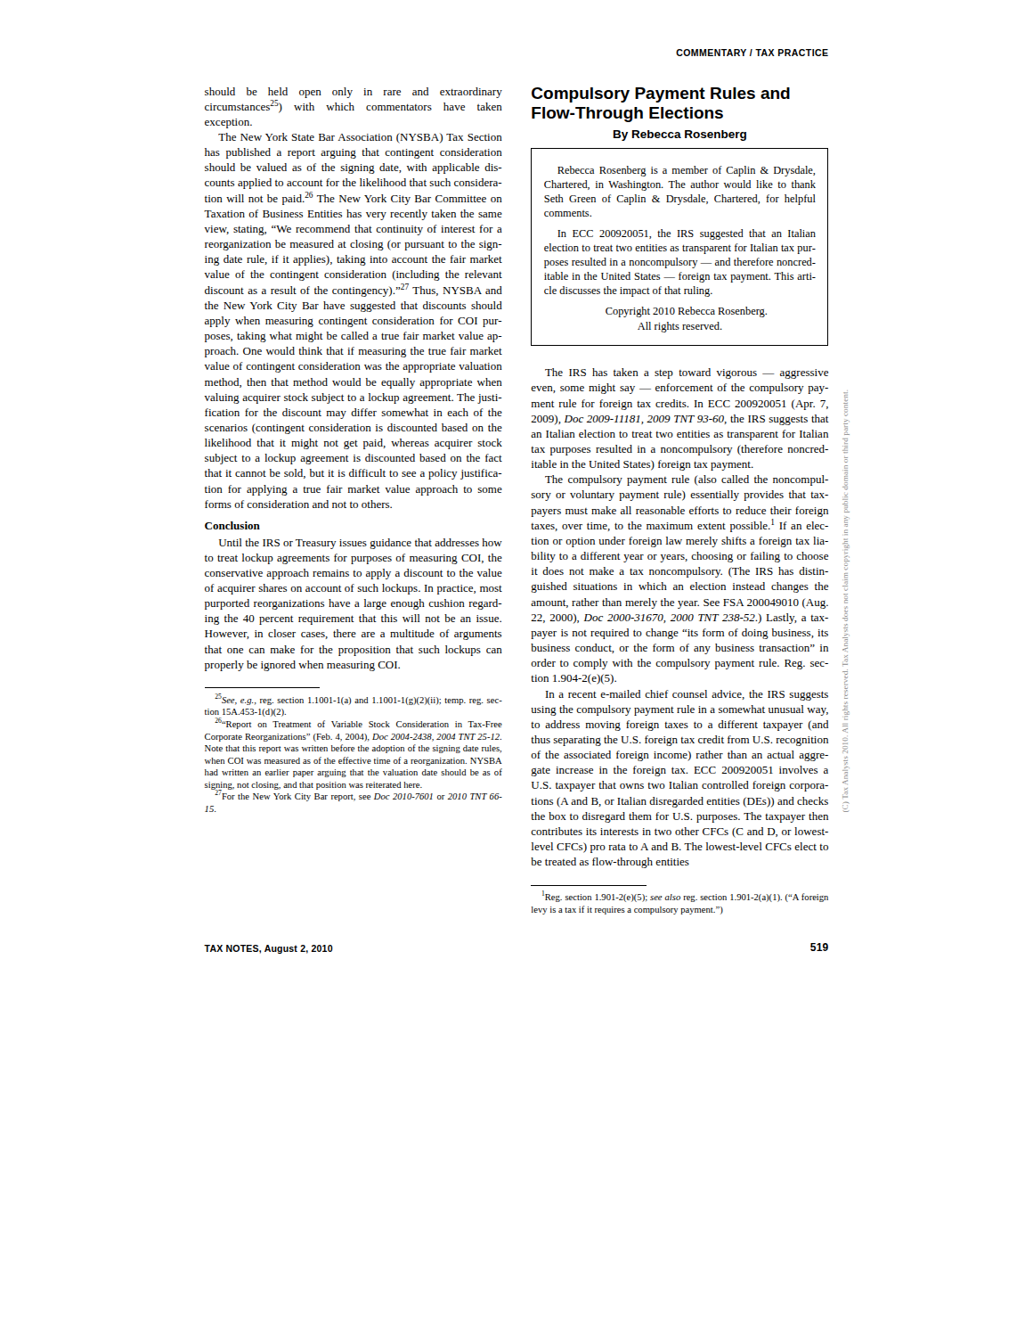(C) Tax Analysts 2010. All rights reserved. Tax Analysts does not claim copyright in any public domain or third party content.
COMMENTARY / TAX PRACTICE
should be held open only in rare and extraordinary circumstances25) with which commentators have taken exception.
The New York State Bar Association (NYSBA) Tax Section has published a report arguing that contingent consideration should be valued as of the signing date, with applicable discounts applied to account for the likelihood that such consideration will not be paid.26 The New York City Bar Committee on Taxation of Business Entities has very recently taken the same view, stating, “We recommend that continuity of interest for a reorganization be measured at closing (or pursuant to the signing date rule, if it applies), taking into account the fair market value of the contingent consideration (including the relevant discount as a result of the contingency).”27 Thus, NYSBA and the New York City Bar have suggested that discounts should apply when measuring contingent consideration for COI purposes, taking what might be called a true fair market value approach. One would think that if measuring the true fair market value of contingent consideration was the appropriate valuation method, then that method would be equally appropriate when valuing acquirer stock subject to a lockup agreement. The justification for the discount may differ somewhat in each of the scenarios (contingent consideration is discounted based on the likelihood that it might not get paid, whereas acquirer stock subject to a lockup agreement is discounted based on the fact that it cannot be sold, but it is difficult to see a policy justification for applying a true fair market value approach to some forms of consideration and not to others.
Conclusion
Until the IRS or Treasury issues guidance that addresses how to treat lockup agreements for purposes of measuring COI, the conservative approach remains to apply a discount to the value of acquirer shares on account of such lockups. In practice, most purported reorganizations have a large enough cushion regarding the 40 percent requirement that this will not be an issue. However, in closer cases, there are a multitude of arguments that one can make for the proposition that such lockups can properly be ignored when measuring COI.
25See, e.g., reg. section 1.1001-1(a) and 1.1001-1(g)(2)(ii); temp. reg. section 15A.453-1(d)(2).
26“Report on Treatment of Variable Stock Consideration in Tax-Free Corporate Reorganizations” (Feb. 4, 2004), Doc 2004-2438, 2004 TNT 25-12. Note that this report was written before the adoption of the signing date rules, when COI was measured as of the effective time of a reorganization. NYSBA had written an earlier paper arguing that the valuation date should be as of signing, not closing, and that position was reiterated here.
27For the New York City Bar report, see Doc 2010-7601 or 2010 TNT 66-15.
Compulsory Payment Rules and
Flow-Through Elections
By Rebecca Rosenberg
Rebecca Rosenberg is a member of Caplin & Drysdale, Chartered, in Washington. The author would like to thank Seth Green of Caplin & Drysdale, Chartered, for helpful comments.
In ECC 200920051, the IRS suggested that an Italian election to treat two entities as transparent for Italian tax purposes resulted in a noncompulsory — and therefore noncreditable in the United States — foreign tax payment. This article discusses the impact of that ruling.
Copyright 2010 Rebecca Rosenberg.
All rights reserved.
The IRS has taken a step toward vigorous — aggressive even, some might say — enforcement of the compulsory payment rule for foreign tax credits. In ECC 200920051 (Apr. 7, 2009), Doc 2009-11181, 2009 TNT 93-60, the IRS suggests that an Italian election to treat two entities as transparent for Italian tax purposes resulted in a noncompulsory (therefore noncreditable in the United States) foreign tax payment.
The compulsory payment rule (also called the noncompulsory or voluntary payment rule) essentially provides that taxpayers must make all reasonable efforts to reduce their foreign taxes, over time, to the maximum extent possible.1 If an election or option under foreign law merely shifts a foreign tax liability to a different year or years, choosing or failing to choose it does not make a tax noncompulsory. (The IRS has distinguished situations in which an election instead changes the amount, rather than merely the year. See FSA 200049010 (Aug. 22, 2000), Doc 2000-31670, 2000 TNT 238-52.) Lastly, a taxpayer is not required to change “its form of doing business, its business conduct, or the form of any business transaction” in order to comply with the compulsory payment rule. Reg. section 1.904-2(e)(5).
In a recent e-mailed chief counsel advice, the IRS suggests using the compulsory payment rule in a somewhat unusual way, to address moving foreign taxes to a different taxpayer (and thus separating the U.S. foreign tax credit from U.S. recognition of the associated foreign income) rather than an actual aggregate increase in the foreign tax. ECC 200920051 involves a U.S. taxpayer that owns two Italian controlled foreign corporations (A and B, or Italian disregarded entities (DEs)) and checks the box to disregard them for U.S. purposes. The taxpayer then contributes its interests in two other CFCs (C and D, or lowest-level CFCs) pro rata to A and B. The lowest-level CFCs elect to be treated as flow-through entities
1Reg. section 1.901-2(e)(5); see also reg. section 1.901-2(a)(1). (“A foreign levy is a tax if it requires a compulsory payment.”)
TAX NOTES, August 2, 2010
519